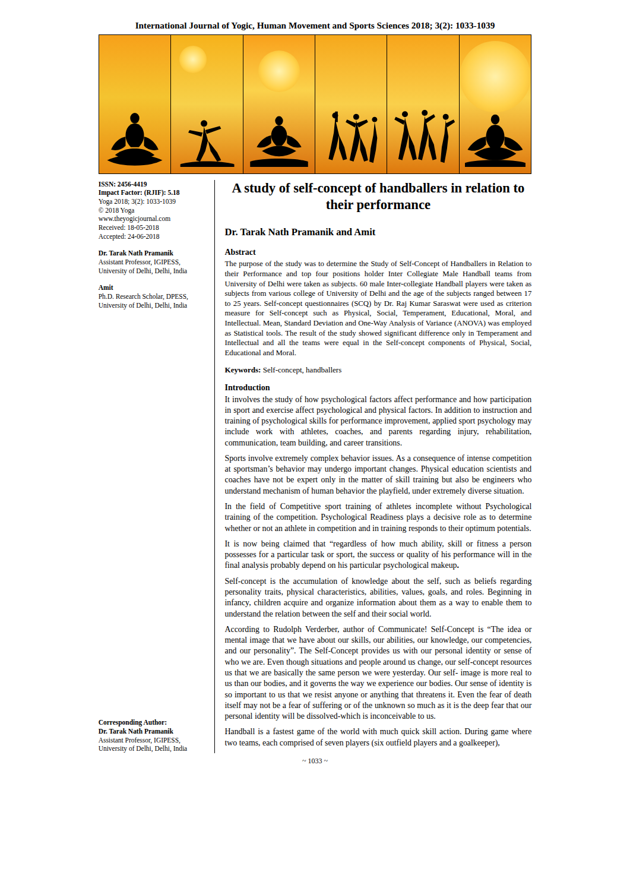International Journal of Yogic, Human Movement and Sports Sciences 2018; 3(2): 1033-1039
ISSN: 2456-4419
Impact Factor: (RJIF): 5.18
Yoga 2018; 3(2): 1033-1039
© 2018 Yoga
www.theyogicjournal.com
Received: 18-05-2018
Accepted: 24-06-2018
Dr. Tarak Nath Pramanik
Assistant Professor, IGIPESS,
University of Delhi, Delhi, India
Amit
Ph.D. Research Scholar, DPESS,
University of Delhi, Delhi, India
Corresponding Author:
Dr. Tarak Nath Pramanik
Assistant Professor, IGIPESS,
University of Delhi, Delhi, India
A study of self-concept of handballers in relation to their performance
Dr. Tarak Nath Pramanik and Amit
Abstract
The purpose of the study was to determine the Study of Self-Concept of Handballers in Relation to their Performance and top four positions holder Inter Collegiate Male Handball teams from University of Delhi were taken as subjects. 60 male Inter-collegiate Handball players were taken as subjects from various college of University of Delhi and the age of the subjects ranged between 17 to 25 years. Self-concept questionnaires (SCQ) by Dr. Raj Kumar Saraswat were used as criterion measure for Self-concept such as Physical, Social, Temperament, Educational, Moral, and Intellectual. Mean, Standard Deviation and One-Way Analysis of Variance (ANOVA) was employed as Statistical tools. The result of the study showed significant difference only in Temperament and Intellectual and all the teams were equal in the Self-concept components of Physical, Social, Educational and Moral.
Keywords: Self-concept, handballers
Introduction
It involves the study of how psychological factors affect performance and how participation in sport and exercise affect psychological and physical factors. In addition to instruction and training of psychological skills for performance improvement, applied sport psychology may include work with athletes, coaches, and parents regarding injury, rehabilitation, communication, team building, and career transitions.
Sports involve extremely complex behavior issues. As a consequence of intense competition at sportsman’s behavior may undergo important changes. Physical education scientists and coaches have not be expert only in the matter of skill training but also be engineers who understand mechanism of human behavior the playfield, under extremely diverse situation.
In the field of Competitive sport training of athletes incomplete without Psychological training of the competition. Psychological Readiness plays a decisive role as to determine whether or not an athlete in competition and in training responds to their optimum potentials.
It is now being claimed that “regardless of how much ability, skill or fitness a person possesses for a particular task or sport, the success or quality of his performance will in the final analysis probably depend on his particular psychological makeup.
Self-concept is the accumulation of knowledge about the self, such as beliefs regarding personality traits, physical characteristics, abilities, values, goals, and roles. Beginning in infancy, children acquire and organize information about them as a way to enable them to understand the relation between the self and their social world.
According to Rudolph Verderber, author of Communicate! Self-Concept is “The idea or mental image that we have about our skills, our abilities, our knowledge, our competencies, and our personality”. The Self-Concept provides us with our personal identity or sense of who we are. Even though situations and people around us change, our self-concept resources us that we are basically the same person we were yesterday. Our self- image is more real to us than our bodies, and it governs the way we experience our bodies. Our sense of identity is so important to us that we resist anyone or anything that threatens it. Even the fear of death itself may not be a fear of suffering or of the unknown so much as it is the deep fear that our personal identity will be dissolved-which is inconceivable to us.
Handball is a fastest game of the world with much quick skill action. During game where two teams, each comprised of seven players (six outfield players and a goalkeeper),
~ 1033 ~